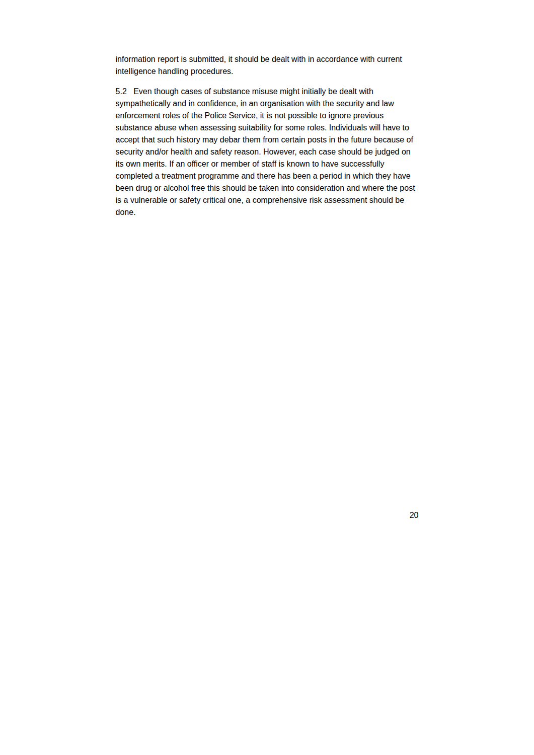information report is submitted, it should be dealt with in accordance with current intelligence handling procedures.
5.2 Even though cases of substance misuse might initially be dealt with sympathetically and in confidence, in an organisation with the security and law enforcement roles of the Police Service, it is not possible to ignore previous substance abuse when assessing suitability for some roles. Individuals will have to accept that such history may debar them from certain posts in the future because of security and/or health and safety reason. However, each case should be judged on its own merits. If an officer or member of staff is known to have successfully completed a treatment programme and there has been a period in which they have been drug or alcohol free this should be taken into consideration and where the post is a vulnerable or safety critical one, a comprehensive risk assessment should be done.
20